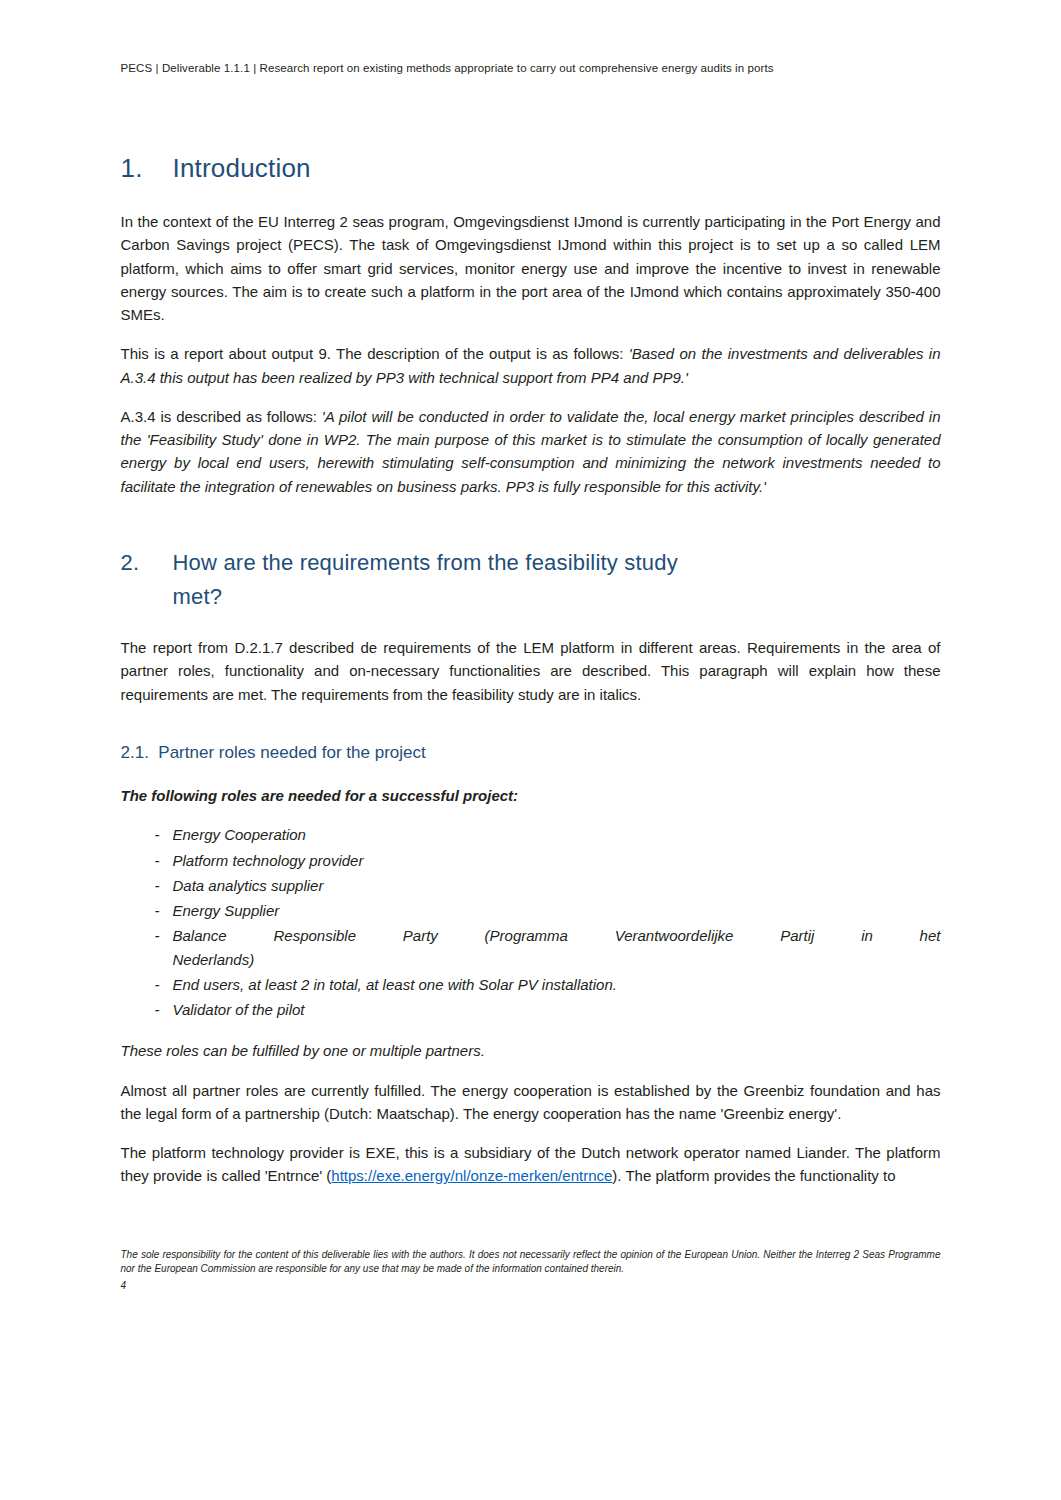PECS | Deliverable 1.1.1 | Research report on existing methods appropriate to carry out comprehensive energy audits in ports
1. Introduction
In the context of the EU Interreg 2 seas program, Omgevingsdienst IJmond is currently participating in the Port Energy and Carbon Savings project (PECS). The task of Omgevingsdienst IJmond within this project is to set up a so called LEM platform, which aims to offer smart grid services, monitor energy use and improve the incentive to invest in renewable energy sources. The aim is to create such a platform in the port area of the IJmond which contains approximately 350-400 SMEs.
This is a report about output 9. The description of the output is as follows: 'Based on the investments and deliverables in A.3.4 this output has been realized by PP3 with technical support from PP4 and PP9.'
A.3.4 is described as follows: 'A pilot will be conducted in order to validate the, local energy market principles described in the 'Feasibility Study' done in WP2. The main purpose of this market is to stimulate the consumption of locally generated energy by local end users, herewith stimulating self-consumption and minimizing the network investments needed to facilitate the integration of renewables on business parks. PP3 is fully responsible for this activity.'
2. How are the requirements from the feasibility studymet?
The report from D.2.1.7 described de requirements of the LEM platform in different areas. Requirements in the area of partner roles, functionality and on-necessary functionalities are described. This paragraph will explain how these requirements are met. The requirements from the feasibility study are in italics.
2.1. Partner roles needed for the project
The following roles are needed for a successful project:
Energy Cooperation
Platform technology provider
Data analytics supplier
Energy Supplier
Balance Responsible Party(Programma Verantwoordelijke Partij in het Nederlands)
End users, at least 2 in total, at least one with Solar PV installation.
Validator of the pilot
These roles can be fulfilled by one or multiple partners.
Almost all partner roles are currently fulfilled. The energy cooperation is established by the Greenbiz foundation and has the legal form of a partnership (Dutch: Maatschap). The energy cooperation has the name 'Greenbiz energy'.
The platform technology provider is EXE, this is a subsidiary of the Dutch network operator named Liander. The platform they provide is called 'Entrnce' (https://exe.energy/nl/onze-merken/entrnce). The platform provides the functionality to
The sole responsibility for the content of this deliverable lies with the authors. It does not necessarily reflect the opinion of the European Union. Neither the Interreg 2 Seas Programme nor the European Commission are responsible for any use that may be made of the information contained therein.
4